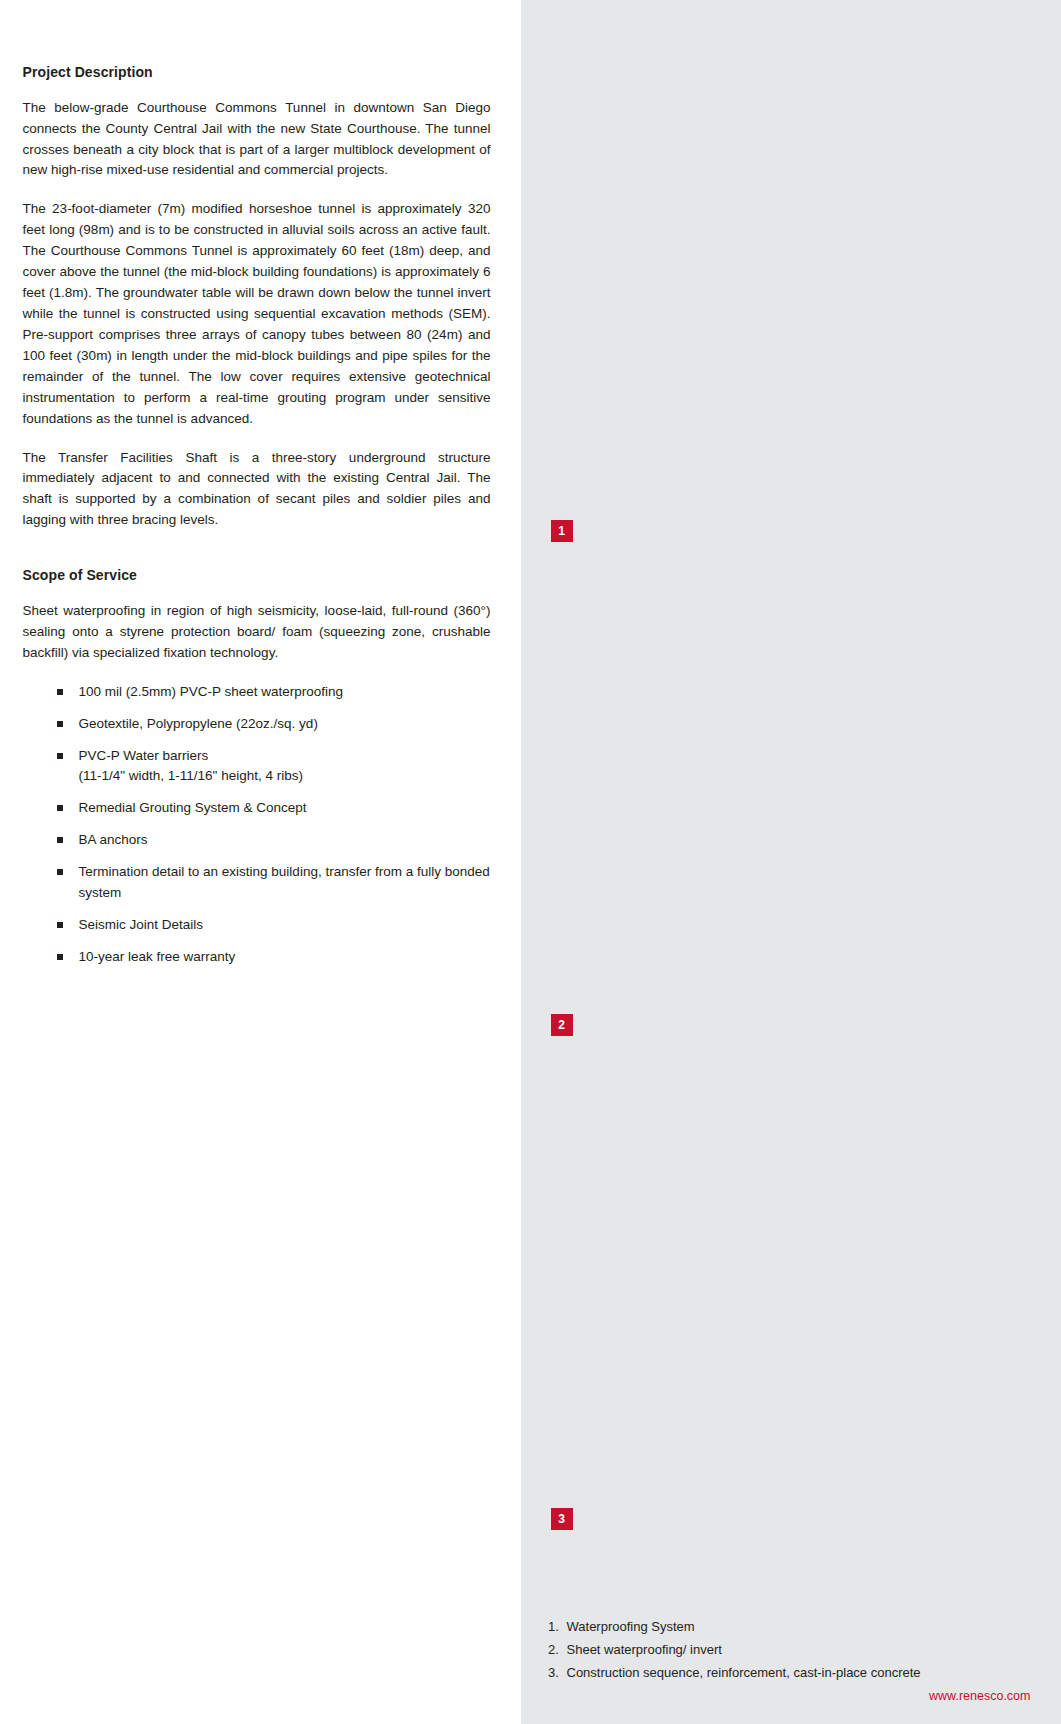Project Description
The below-grade Courthouse Commons Tunnel in downtown San Diego connects the County Central Jail with the new State Courthouse. The tunnel crosses beneath a city block that is part of a larger multiblock development of new high-rise mixed-use residential and commercial projects.
The 23-foot-diameter (7m) modified horseshoe tunnel is approximately 320 feet long (98m) and is to be constructed in alluvial soils across an active fault. The Courthouse Commons Tunnel is approximately 60 feet (18m) deep, and cover above the tunnel (the mid-block building foundations) is approximately 6 feet (1.8m). The groundwater table will be drawn down below the tunnel invert while the tunnel is constructed using sequential excavation methods (SEM). Pre-support comprises three arrays of canopy tubes between 80 (24m) and 100 feet (30m) in length under the mid-block buildings and pipe spiles for the remainder of the tunnel. The low cover requires extensive geotechnical instrumentation to perform a real-time grouting program under sensitive foundations as the tunnel is advanced.
The Transfer Facilities Shaft is a three-story underground structure immediately adjacent to and connected with the existing Central Jail. The shaft is supported by a combination of secant piles and soldier piles and lagging with three bracing levels.
Scope of Service
Sheet waterproofing in region of high seismicity, loose-laid, full-round (360°) sealing onto a styrene protection board/ foam (squeezing zone, crushable backfill) via specialized fixation technology.
100 mil (2.5mm) PVC-P sheet waterproofing
Geotextile, Polypropylene (22oz./sq. yd)
PVC-P Water barriers (11-1/4" width, 1-11/16" height, 4 ribs)
Remedial Grouting System & Concept
BA anchors
Termination detail to an existing building, transfer from a fully bonded system
Seismic Joint Details
10-year leak free warranty
1
2
3
Waterproofing System
Sheet waterproofing/ invert
Construction sequence, reinforcement, cast-in-place concrete
www.renesco.com